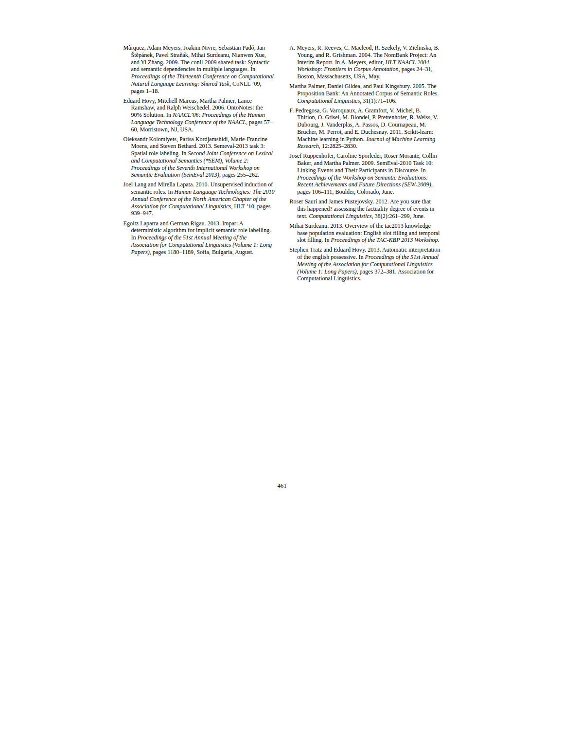Màrquez, Adam Meyers, Joakim Nivre, Sebastian Padó, Jan Štěpánek, Pavel Straňák, Mihai Surdeanu, Nianwen Xue, and Yi Zhang. 2009. The conll-2009 shared task: Syntactic and semantic dependencies in multiple languages. In Proceedings of the Thirteenth Conference on Computational Natural Language Learning: Shared Task, CoNLL ’09, pages 1–18.
Eduard Hovy, Mitchell Marcus, Martha Palmer, Lance Ramshaw, and Ralph Weischedel. 2006. OntoNotes: the 90% Solution. In NAACL’06: Proceedings of the Human Language Technology Conference of the NAACL, pages 57–60, Morristown, NJ, USA.
Oleksandr Kolomiyets, Parisa Kordjamshidi, Marie-Francine Moens, and Steven Bethard. 2013. Semeval-2013 task 3: Spatial role labeling. In Second Joint Conference on Lexical and Computational Semantics (*SEM), Volume 2: Proceedings of the Seventh International Workshop on Semantic Evaluation (SemEval 2013), pages 255–262.
Joel Lang and Mirella Lapata. 2010. Unsupervised induction of semantic roles. In Human Language Technologies: The 2010 Annual Conference of the North American Chapter of the Association for Computational Linguistics, HLT ’10, pages 939–947.
Egoitz Laparra and German Rigau. 2013. Impar: A deterministic algorithm for implicit semantic role labelling. In Proceedings of the 51st Annual Meeting of the Association for Computational Linguistics (Volume 1: Long Papers), pages 1180–1189, Sofia, Bulgaria, August.
A. Meyers, R. Reeves, C. Macleod, R. Szekely, V. Zielinska, B. Young, and R. Grishman. 2004. The NomBank Project: An Interim Report. In A. Meyers, editor, HLT-NAACL 2004 Workshop: Frontiers in Corpus Annotation, pages 24–31, Boston, Massachusetts, USA, May.
Martha Palmer, Daniel Gildea, and Paul Kingsbury. 2005. The Proposition Bank: An Annotated Corpus of Semantic Roles. Computational Linguistics, 31(1):71–106.
F. Pedregosa, G. Varoquaux, A. Gramfort, V. Michel, B. Thirion, O. Grisel, M. Blondel, P. Prettenhofer, R. Weiss, V. Dubourg, J. Vanderplas, A. Passos, D. Cournapeau, M. Brucher, M. Perrot, and E. Duchesnay. 2011. Scikit-learn: Machine learning in Python. Journal of Machine Learning Research, 12:2825–2830.
Josef Ruppenhofer, Caroline Sporleder, Roser Morante, Collin Baker, and Martha Palmer. 2009. SemEval-2010 Task 10: Linking Events and Their Participants in Discourse. In Proceedings of the Workshop on Semantic Evaluations: Recent Achievements and Future Directions (SEW-2009), pages 106–111, Boulder, Colorado, June.
Roser Saurí and James Pustejovsky. 2012. Are you sure that this happened? assessing the factuality degree of events in text. Computational Linguistics, 38(2):261–299, June.
Mihai Surdeanu. 2013. Overview of the tac2013 knowledge base population evaluation: English slot filling and temporal slot filling. In Proceedings of the TAC-KBP 2013 Workshop.
Stephen Tratz and Eduard Hovy. 2013. Automatic interpretation of the english possessive. In Proceedings of the 51st Annual Meeting of the Association for Computational Linguistics (Volume 1: Long Papers), pages 372–381. Association for Computational Linguistics.
461